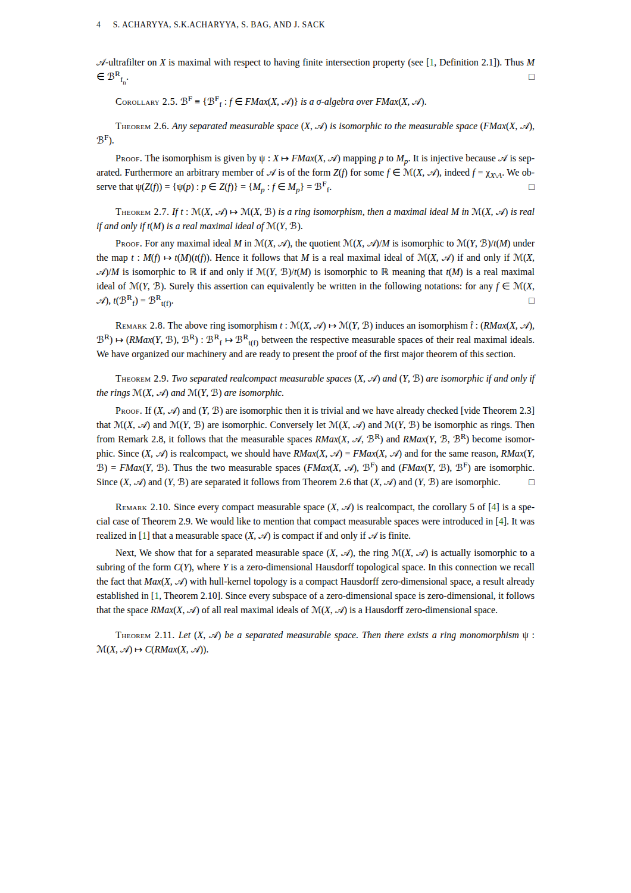4 S. ACHARYYA, S.K.ACHARYYA, S. BAG, AND J. SACK
𝒜-ultrafilter on X is maximal with respect to having finite intersection property (see [1, Definition 2.1]). Thus M ∈ ℬRfn. □
Corollary 2.5. ℬF ≡ {ℬFf : f ∈ FMax(X, 𝒜)} is a σ-algebra over FMax(X, 𝒜).
Theorem 2.6. Any separated measurable space (X, 𝒜) is isomorphic to the measurable space (FMax(X, 𝒜), ℬF).
Proof. The isomorphism is given by ψ : X ↦ FMax(X, 𝒜) mapping p to Mp. It is injective because 𝒜 is separated. Furthermore an arbitrary member of 𝒜 is of the form Z(f) for some f ∈ ℳ(X, 𝒜), indeed f = χX\A. We observe that ψ(Z(f)) = {ψ(p) : p ∈ Z(f)} = {Mp : f ∈ Mp} = ℬFf. □
Theorem 2.7. If t : ℳ(X, 𝒜) ↦ ℳ(X, ℬ) is a ring isomorphism, then a maximal ideal M in ℳ(X, 𝒜) is real if and only if t(M) is a real maximal ideal of ℳ(Y, ℬ).
Proof. For any maximal ideal M in ℳ(X, 𝒜), the quotient ℳ(X, 𝒜)/M is isomorphic to ℳ(Y, ℬ)/t(M) under the map t : M(f) ↦ t(M)(t(f)). Hence it follows that M is a real maximal ideal of ℳ(X, 𝒜) if and only if ℳ(X, 𝒜)/M is isomorphic to ℝ if and only if ℳ(Y, ℬ)/t(M) is isomorphic to ℝ meaning that t(M) is a real maximal ideal of ℳ(Y, ℬ). Surely this assertion can equivalently be written in the following notations: for any f ∈ ℳ(X, 𝒜), t(ℬRf) = ℬRt(f). □
Remark 2.8. The above ring isomorphism t : ℳ(X, 𝒜) ↦ ℳ(Y, ℬ) induces an isomorphism t̂ : (RMax(X, 𝒜), ℬR) ↦ (RMax(Y, ℬ), ℬR) : ℬRf ↦ ℬRt(f) between the respective measurable spaces of their real maximal ideals. We have organized our machinery and are ready to present the proof of the first major theorem of this section.
Theorem 2.9. Two separated realcompact measurable spaces (X, 𝒜) and (Y, ℬ) are isomorphic if and only if the rings ℳ(X, 𝒜) and ℳ(Y, ℬ) are isomorphic.
Proof. If (X, 𝒜) and (Y, ℬ) are isomorphic then it is trivial and we have already checked [vide Theorem 2.3] that ℳ(X, 𝒜) and ℳ(Y, ℬ) are isomorphic. Conversely let ℳ(X, 𝒜) and ℳ(Y, ℬ) be isomorphic as rings. Then from Remark 2.8, it follows that the measurable spaces RMax(X, 𝒜, ℬR) and RMax(Y, ℬ, ℬR) become isomorphic. Since (X, 𝒜) is realcompact, we should have RMax(X, 𝒜) = FMax(X, 𝒜) and for the same reason, RMax(Y, ℬ) = FMax(Y, ℬ). Thus the two measurable spaces (FMax(X, 𝒜), ℬF) and (FMax(Y, ℬ), ℬF) are isomorphic. Since (X, 𝒜) and (Y, ℬ) are separated it follows from Theorem 2.6 that (X, 𝒜) and (Y, ℬ) are isomorphic. □
Remark 2.10. Since every compact measurable space (X, 𝒜) is realcompact, the corollary 5 of [4] is a special case of Theorem 2.9. We would like to mention that compact measurable spaces were introduced in [4]. It was realized in [1] that a measurable space (X, 𝒜) is compact if and only if 𝒜 is finite.
Next, We show that for a separated measurable space (X, 𝒜), the ring ℳ(X, 𝒜) is actually isomorphic to a subring of the form C(Y), where Y is a zero-dimensional Hausdorff topological space. In this connection we recall the fact that Max(X, 𝒜) with hull-kernel topology is a compact Hausdorff zero-dimensional space, a result already established in [1, Theorem 2.10]. Since every subspace of a zero-dimensional space is zero-dimensional, it follows that the space RMax(X, 𝒜) of all real maximal ideals of ℳ(X, 𝒜) is a Hausdorff zero-dimensional space.
Theorem 2.11. Let (X, 𝒜) be a separated measurable space. Then there exists a ring monomorphism ψ : ℳ(X, 𝒜) ↦ C(RMax(X, 𝒜)).